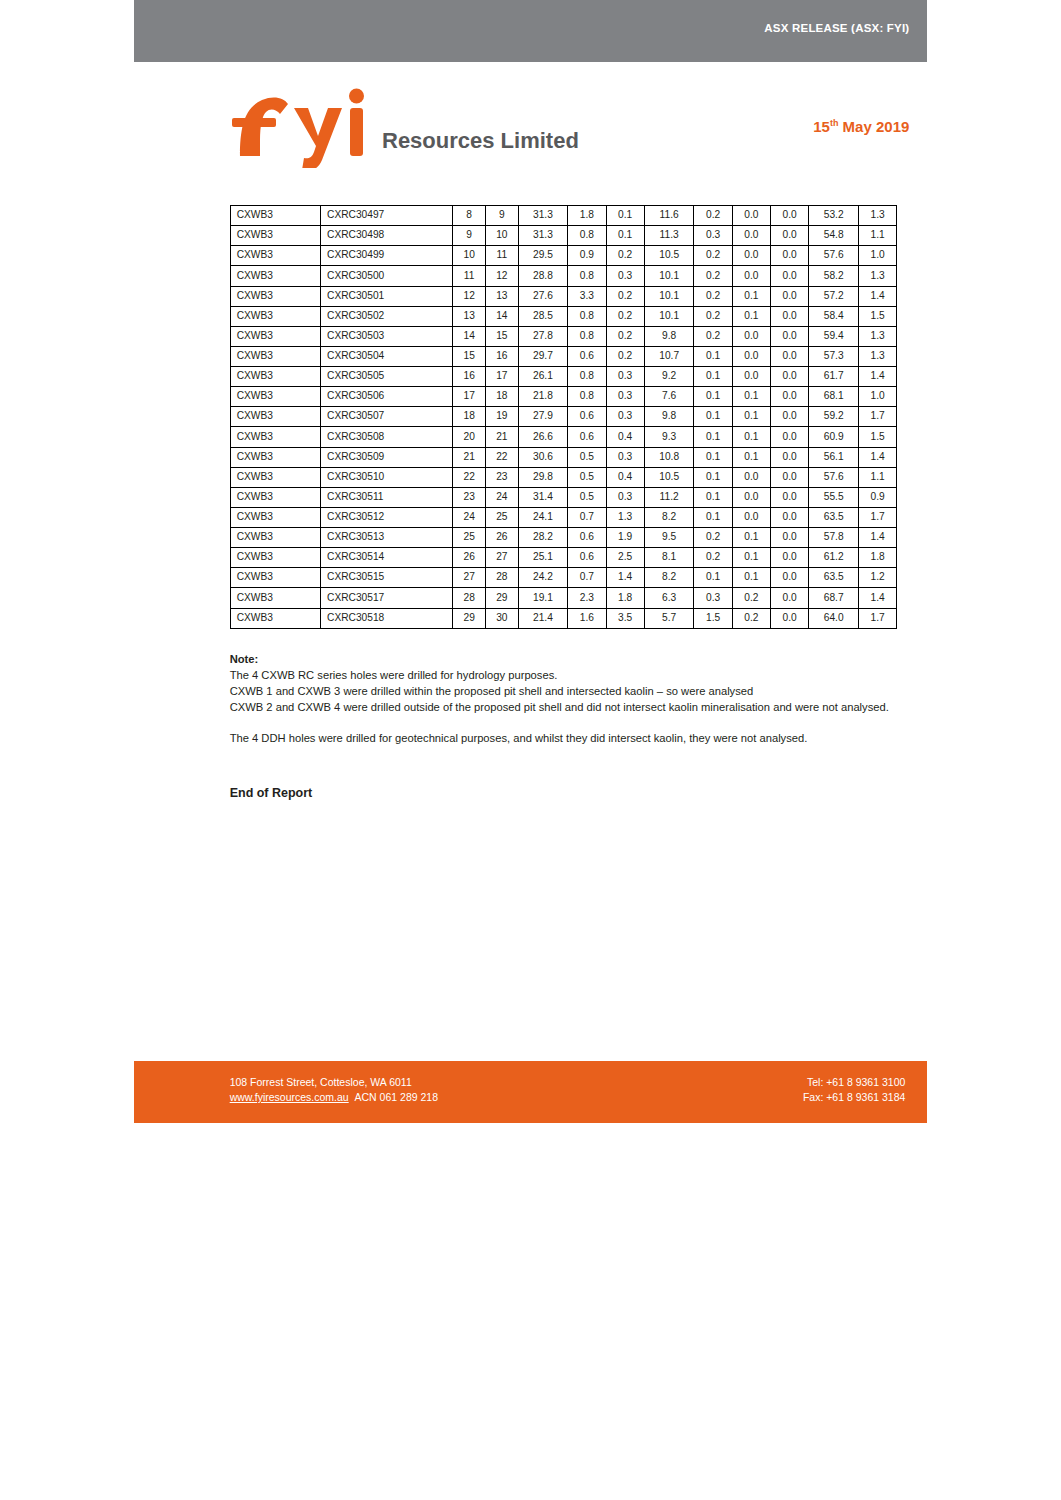ASX RELEASE (ASX: FYI)
For personal use only
Resources Limited
15th May 2019
| CXWB3 | CXRC30497 | 8 | 9 | 31.3 | 1.8 | 0.1 | 11.6 | 0.2 | 0.0 | 0.0 | 53.2 | 1.3 |
| CXWB3 | CXRC30498 | 9 | 10 | 31.3 | 0.8 | 0.1 | 11.3 | 0.3 | 0.0 | 0.0 | 54.8 | 1.1 |
| CXWB3 | CXRC30499 | 10 | 11 | 29.5 | 0.9 | 0.2 | 10.5 | 0.2 | 0.0 | 0.0 | 57.6 | 1.0 |
| CXWB3 | CXRC30500 | 11 | 12 | 28.8 | 0.8 | 0.3 | 10.1 | 0.2 | 0.0 | 0.0 | 58.2 | 1.3 |
| CXWB3 | CXRC30501 | 12 | 13 | 27.6 | 3.3 | 0.2 | 10.1 | 0.2 | 0.1 | 0.0 | 57.2 | 1.4 |
| CXWB3 | CXRC30502 | 13 | 14 | 28.5 | 0.8 | 0.2 | 10.1 | 0.2 | 0.1 | 0.0 | 58.4 | 1.5 |
| CXWB3 | CXRC30503 | 14 | 15 | 27.8 | 0.8 | 0.2 | 9.8 | 0.2 | 0.0 | 0.0 | 59.4 | 1.3 |
| CXWB3 | CXRC30504 | 15 | 16 | 29.7 | 0.6 | 0.2 | 10.7 | 0.1 | 0.0 | 0.0 | 57.3 | 1.3 |
| CXWB3 | CXRC30505 | 16 | 17 | 26.1 | 0.8 | 0.3 | 9.2 | 0.1 | 0.0 | 0.0 | 61.7 | 1.4 |
| CXWB3 | CXRC30506 | 17 | 18 | 21.8 | 0.8 | 0.3 | 7.6 | 0.1 | 0.1 | 0.0 | 68.1 | 1.0 |
| CXWB3 | CXRC30507 | 18 | 19 | 27.9 | 0.6 | 0.3 | 9.8 | 0.1 | 0.1 | 0.0 | 59.2 | 1.7 |
| CXWB3 | CXRC30508 | 20 | 21 | 26.6 | 0.6 | 0.4 | 9.3 | 0.1 | 0.1 | 0.0 | 60.9 | 1.5 |
| CXWB3 | CXRC30509 | 21 | 22 | 30.6 | 0.5 | 0.3 | 10.8 | 0.1 | 0.1 | 0.0 | 56.1 | 1.4 |
| CXWB3 | CXRC30510 | 22 | 23 | 29.8 | 0.5 | 0.4 | 10.5 | 0.1 | 0.0 | 0.0 | 57.6 | 1.1 |
| CXWB3 | CXRC30511 | 23 | 24 | 31.4 | 0.5 | 0.3 | 11.2 | 0.1 | 0.0 | 0.0 | 55.5 | 0.9 |
| CXWB3 | CXRC30512 | 24 | 25 | 24.1 | 0.7 | 1.3 | 8.2 | 0.1 | 0.0 | 0.0 | 63.5 | 1.7 |
| CXWB3 | CXRC30513 | 25 | 26 | 28.2 | 0.6 | 1.9 | 9.5 | 0.2 | 0.1 | 0.0 | 57.8 | 1.4 |
| CXWB3 | CXRC30514 | 26 | 27 | 25.1 | 0.6 | 2.5 | 8.1 | 0.2 | 0.1 | 0.0 | 61.2 | 1.8 |
| CXWB3 | CXRC30515 | 27 | 28 | 24.2 | 0.7 | 1.4 | 8.2 | 0.1 | 0.1 | 0.0 | 63.5 | 1.2 |
| CXWB3 | CXRC30517 | 28 | 29 | 19.1 | 2.3 | 1.8 | 6.3 | 0.3 | 0.2 | 0.0 | 68.7 | 1.4 |
| CXWB3 | CXRC30518 | 29 | 30 | 21.4 | 1.6 | 3.5 | 5.7 | 1.5 | 0.2 | 0.0 | 64.0 | 1.7 |
Note:
The 4 CXWB RC series holes were drilled for hydrology purposes.
CXWB 1 and CXWB 3 were drilled within the proposed pit shell and intersected kaolin – so were analysed
CXWB 2 and CXWB 4 were drilled outside of the proposed pit shell and did not intersect kaolin mineralisation and were not analysed.
The 4 DDH holes were drilled for geotechnical purposes, and whilst they did intersect kaolin, they were not analysed.
End of Report
108 Forrest Street, Cottesloe, WA 6011
www.fyiresources.com.au ACN 061 289 218
Tel: +61 8 9361 3100
Fax: +61 8 9361 3184